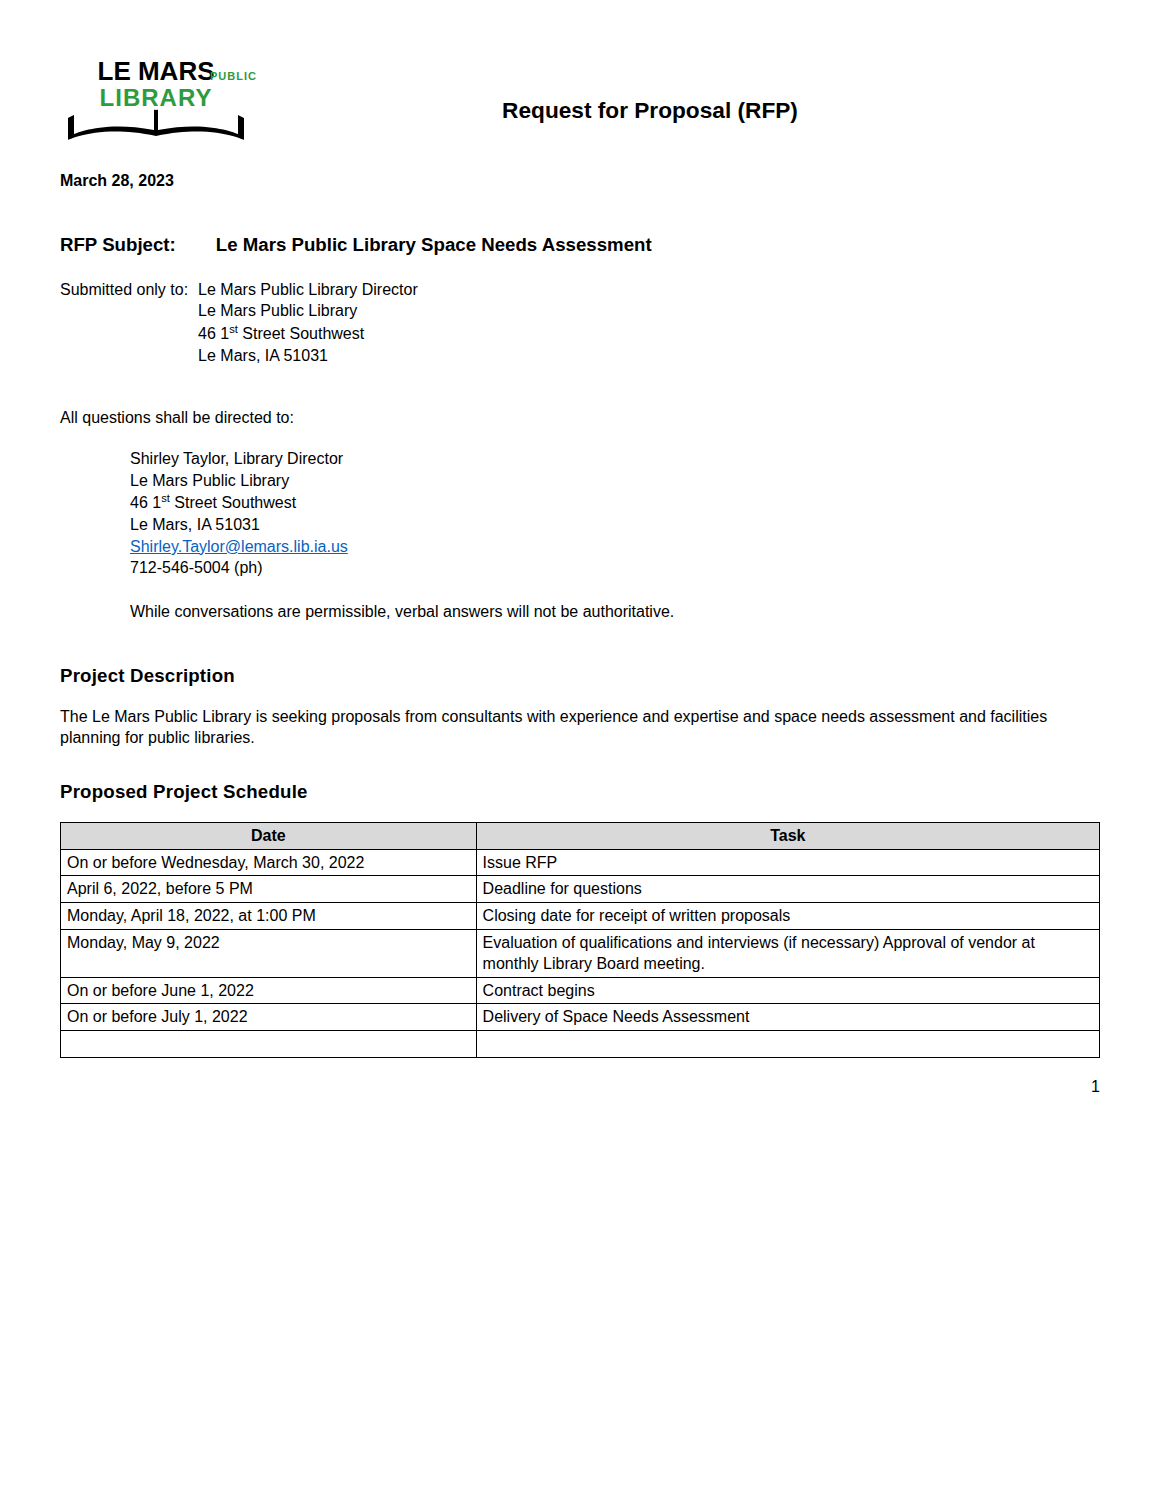LE MARS PUBLIC LIBRARY
Request for Proposal (RFP)
March 28, 2023
RFP Subject: Le Mars Public Library Space Needs Assessment
Submitted only to:
Le Mars Public Library Director
Le Mars Public Library
46 1st Street Southwest
Le Mars, IA 51031
All questions shall be directed to:
Shirley Taylor, Library Director
Le Mars Public Library
46 1st Street Southwest
Le Mars, IA 51031
Shirley.Taylor@lemars.lib.ia.us
712-546-5004 (ph)
While conversations are permissible, verbal answers will not be authoritative.
Project Description
The Le Mars Public Library is seeking proposals from consultants with experience and expertise and space needs assessment and facilities planning for public libraries.
Proposed Project Schedule
| Date | Task |
| --- | --- |
| On or before Wednesday, March 30, 2022 | Issue RFP |
| April 6, 2022, before 5 PM | Deadline for questions |
| Monday, April 18, 2022, at 1:00 PM | Closing date for receipt of written proposals |
| Monday, May 9, 2022 | Evaluation of qualifications and interviews (if necessary) Approval of vendor at monthly Library Board meeting. |
| On or before June 1, 2022 | Contract begins |
| On or before July 1, 2022 | Delivery of Space Needs Assessment |
1